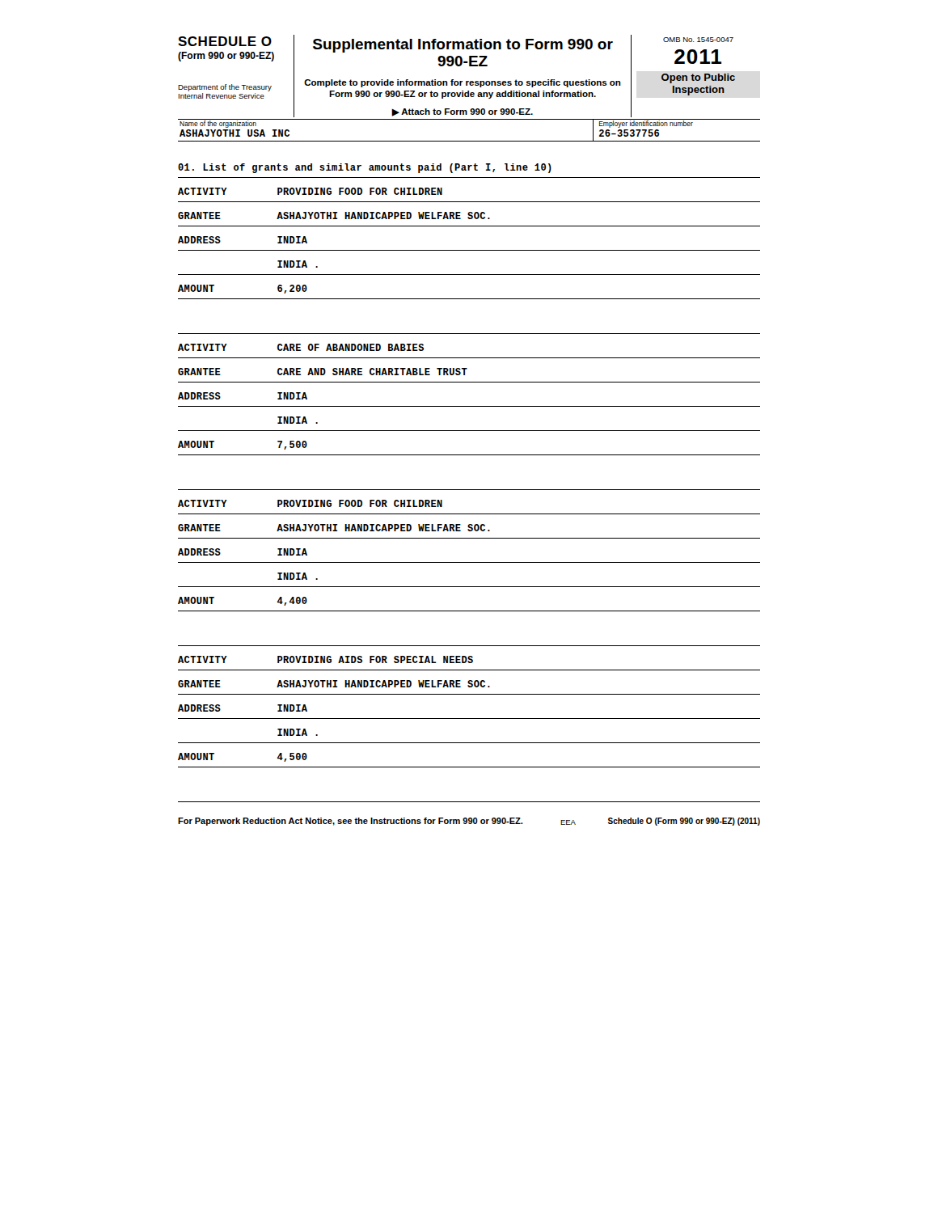| SCHEDULE O (Form 990 or 990-EZ) Department of the Treasury Internal Revenue Service | Supplemental Information to Form 990 or 990-EZ Complete to provide information for responses to specific questions on Form 990 or 990-EZ or to provide any additional information. ▶ Attach to Form 990 or 990-EZ. | OMB No. 1545-0047 2011 Open to Public Inspection |
| Name of the organization | Employer identification number |
| ASHAJYOTHI USA INC | 26–3537756 |
01. List of grants and similar amounts paid (Part I, line 10)
| ACTIVITY | | PROVIDING FOOD FOR CHILDREN |
| GRANTEE | | ASHAJYOTHI HANDICAPPED WELFARE SOC. |
| ADDRESS | | INDIA |
| | | INDIA . |
| AMOUNT | | 6,200 |
| ACTIVITY | | CARE OF ABANDONED BABIES |
| GRANTEE | | CARE AND SHARE CHARITABLE TRUST |
| ADDRESS | | INDIA |
| | | INDIA . |
| AMOUNT | | 7,500 |
| ACTIVITY | | PROVIDING FOOD FOR CHILDREN |
| GRANTEE | | ASHAJYOTHI HANDICAPPED WELFARE SOC. |
| ADDRESS | | INDIA |
| | | INDIA . |
| AMOUNT | | 4,400 |
| ACTIVITY | | PROVIDING AIDS FOR SPECIAL NEEDS |
| GRANTEE | | ASHAJYOTHI HANDICAPPED WELFARE SOC. |
| ADDRESS | | INDIA |
| | | INDIA . |
| AMOUNT | | 4,500 |
| For Paperwork Reduction Act Notice, see the Instructions for Form 990 or 990-EZ. | EEA | Schedule O (Form 990 or 990-EZ) (2011) |